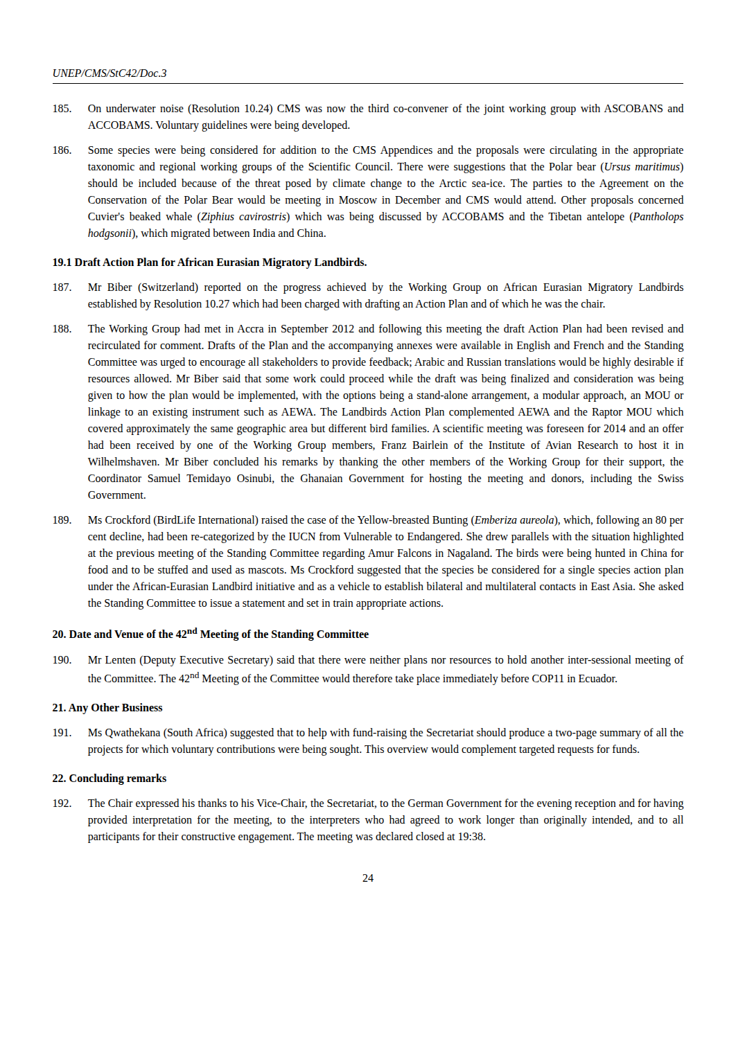UNEP/CMS/StC42/Doc.3
185.
On underwater noise (Resolution 10.24) CMS was now the third co-convener of the joint working group with ASCOBANS and ACCOBAMS. Voluntary guidelines were being developed.
186.
Some species were being considered for addition to the CMS Appendices and the proposals were circulating in the appropriate taxonomic and regional working groups of the Scientific Council. There were suggestions that the Polar bear (Ursus maritimus) should be included because of the threat posed by climate change to the Arctic sea-ice. The parties to the Agreement on the Conservation of the Polar Bear would be meeting in Moscow in December and CMS would attend. Other proposals concerned Cuvier's beaked whale (Ziphius cavirostris) which was being discussed by ACCOBAMS and the Tibetan antelope (Pantholops hodgsonii), which migrated between India and China.
19.1 Draft Action Plan for African Eurasian Migratory Landbirds.
187.
Mr Biber (Switzerland) reported on the progress achieved by the Working Group on African Eurasian Migratory Landbirds established by Resolution 10.27 which had been charged with drafting an Action Plan and of which he was the chair.
188.
The Working Group had met in Accra in September 2012 and following this meeting the draft Action Plan had been revised and recirculated for comment. Drafts of the Plan and the accompanying annexes were available in English and French and the Standing Committee was urged to encourage all stakeholders to provide feedback; Arabic and Russian translations would be highly desirable if resources allowed. Mr Biber said that some work could proceed while the draft was being finalized and consideration was being given to how the plan would be implemented, with the options being a stand-alone arrangement, a modular approach, an MOU or linkage to an existing instrument such as AEWA. The Landbirds Action Plan complemented AEWA and the Raptor MOU which covered approximately the same geographic area but different bird families. A scientific meeting was foreseen for 2014 and an offer had been received by one of the Working Group members, Franz Bairlein of the Institute of Avian Research to host it in Wilhelmshaven. Mr Biber concluded his remarks by thanking the other members of the Working Group for their support, the Coordinator Samuel Temidayo Osinubi, the Ghanaian Government for hosting the meeting and donors, including the Swiss Government.
189.
Ms Crockford (BirdLife International) raised the case of the Yellow-breasted Bunting (Emberiza aureola), which, following an 80 per cent decline, had been re-categorized by the IUCN from Vulnerable to Endangered. She drew parallels with the situation highlighted at the previous meeting of the Standing Committee regarding Amur Falcons in Nagaland. The birds were being hunted in China for food and to be stuffed and used as mascots. Ms Crockford suggested that the species be considered for a single species action plan under the African-Eurasian Landbird initiative and as a vehicle to establish bilateral and multilateral contacts in East Asia. She asked the Standing Committee to issue a statement and set in train appropriate actions.
20. Date and Venue of the 42nd Meeting of the Standing Committee
190.
Mr Lenten (Deputy Executive Secretary) said that there were neither plans nor resources to hold another inter-sessional meeting of the Committee. The 42nd Meeting of the Committee would therefore take place immediately before COP11 in Ecuador.
21. Any Other Business
191.
Ms Qwathekana (South Africa) suggested that to help with fund-raising the Secretariat should produce a two-page summary of all the projects for which voluntary contributions were being sought. This overview would complement targeted requests for funds.
22. Concluding remarks
192.
The Chair expressed his thanks to his Vice-Chair, the Secretariat, to the German Government for the evening reception and for having provided interpretation for the meeting, to the interpreters who had agreed to work longer than originally intended, and to all participants for their constructive engagement. The meeting was declared closed at 19:38.
24